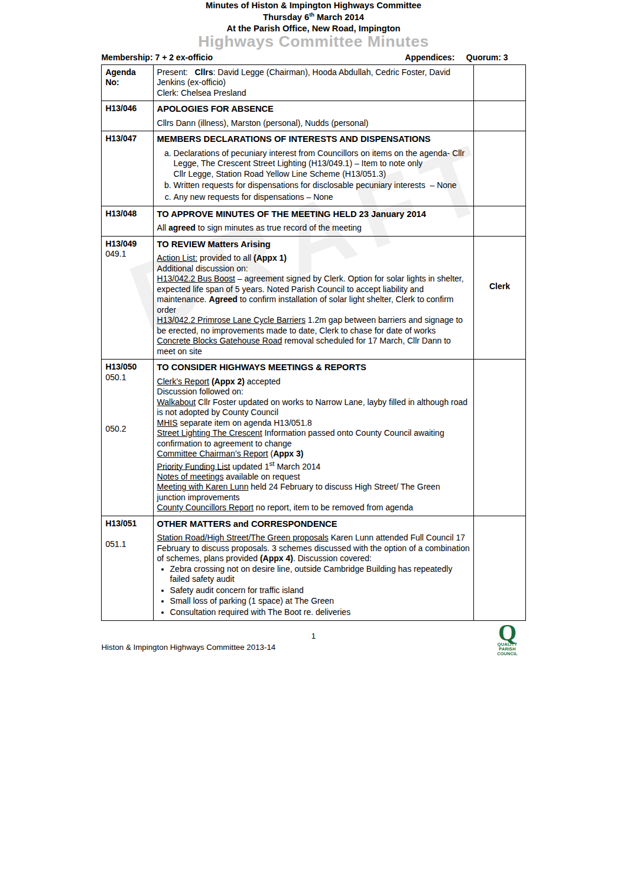DRAFT
Minutes of Histon & Impington Highways Committee
Thursday 6th March 2014
At the Parish Office, New Road, Impington
Highways Committee Minutes
Membership: 7 + 2 ex-officio Appendices: Quorum: 3
| Agenda No: | Present: Cllrs : David Legge (Chairman), Hooda Abdullah, Cedric Foster, David Jenkins (ex-officio) Clerk: Chelsea Presland | |
| H13/046 | APOLOGIES FOR ABSENCE Cllrs Dann (illness), Marston (personal), Nudds (personal) | |
| H13/047 | MEMBERS DECLARATIONS OF INTERESTS AND DISPENSATIONS Declarations of pecuniary interest from Councillors on items on the agenda- Cllr Legge, The Crescent Street Lighting (H13/049.1) – Item to note only Cllr Legge, Station Road Yellow Line Scheme (H13/051.3) Written requests for dispensations for disclosable pecuniary interests – None Any new requests for dispensations – None | |
| H13/048 | TO APPROVE MINUTES OF THE MEETING HELD 23 January 2014 All agreed to sign minutes as true record of the meeting | |
| H13/049 049.1 | TO REVIEW Matters Arising Action List: provided to all (Appx 1) Additional discussion on: H13/042.2 Bus Boost – agreement signed by Clerk. Option for solar lights in shelter, expected life span of 5 years. Noted Parish Council to accept liability and maintenance. Agreed to confirm installation of solar light shelter, Clerk to confirm order H13/042.2 Primrose Lane Cycle Barriers 1.2m gap between barriers and signage to be erected, no improvements made to date, Clerk to chase for date of works Concrete Blocks Gatehouse Road removal scheduled for 17 March, Cllr Dann to meet on site | Clerk |
| H13/050 050.1 050.2 | TO CONSIDER HIGHWAYS MEETINGS & REPORTS Clerk’s Report (Appx 2) accepted Discussion followed on: Walkabout Cllr Foster updated on works to Narrow Lane, layby filled in although road is not adopted by County Council MHIS separate item on agenda H13/051.8 Street Lighting The Crescent Information passed onto County Council awaiting confirmation to agreement to change Committee Chairman’s Report ( Appx 3) Priority Funding List updated 1 st March 2014 Notes of meetings available on request Meeting with Karen Lunn held 24 February to discuss High Street/ The Green junction improvements County Councillors Report no report, item to be removed from agenda | |
| H13/051 051.1 | OTHER MATTERS and CORRESPONDENCE Station Road/High Street/The Green proposals Karen Lunn attended Full Council 17 February to discuss proposals. 3 schemes discussed with the option of a combination of schemes, plans provided (Appx 4) . Discussion covered: Zebra crossing not on desire line, outside Cambridge Building has repeatedly failed safety audit Safety audit concern for traffic island Small loss of parking (1 space) at The Green Consultation required with The Boot re. deliveries | |
1
Histon & Impington Highways Committee 2013-14
Q QUALITY
PARISH
COUNCIL